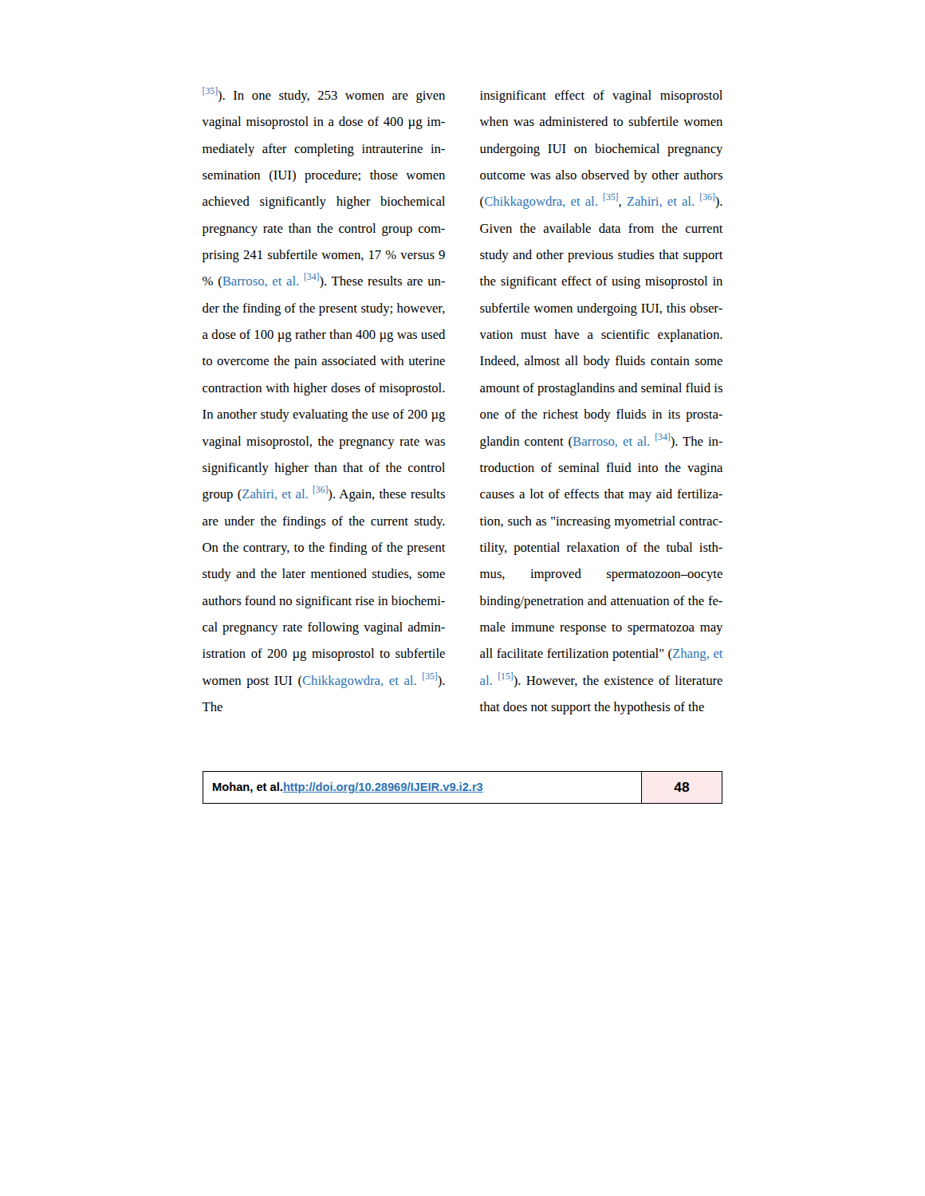[35]). In one study, 253 women are given vaginal misoprostol in a dose of 400 µg immediately after completing intrauterine insemination (IUI) procedure; those women achieved significantly higher biochemical pregnancy rate than the control group comprising 241 subfertile women, 17 % versus 9 % (Barroso, et al. [34]). These results are under the finding of the present study; however, a dose of 100 µg rather than 400 µg was used to overcome the pain associated with uterine contraction with higher doses of misoprostol. In another study evaluating the use of 200 µg vaginal misoprostol, the pregnancy rate was significantly higher than that of the control group (Zahiri, et al. [36]). Again, these results are under the findings of the current study. On the contrary, to the finding of the present study and the later mentioned studies, some authors found no significant rise in biochemical pregnancy rate following vaginal administration of 200 µg misoprostol to subfertile women post IUI (Chikkagowdra, et al. [35]). The
insignificant effect of vaginal misoprostol when was administered to subfertile women undergoing IUI on biochemical pregnancy outcome was also observed by other authors (Chikkagowdra, et al. [35], Zahiri, et al. [36]). Given the available data from the current study and other previous studies that support the significant effect of using misoprostol in subfertile women undergoing IUI, this observation must have a scientific explanation. Indeed, almost all body fluids contain some amount of prostaglandins and seminal fluid is one of the richest body fluids in its prostaglandin content (Barroso, et al. [34]). The introduction of seminal fluid into the vagina causes a lot of effects that may aid fertilization, such as "increasing myometrial contractility, potential relaxation of the tubal isthmus, improved spermatozoon–oocyte binding/penetration and attenuation of the female immune response to spermatozoa may all facilitate fertilization potential" (Zhang, et al. [15]). However, the existence of literature that does not support the hypothesis of the
Mohan, et al. http://doi.org/10.28969/IJEIR.v9.i2.r3
48